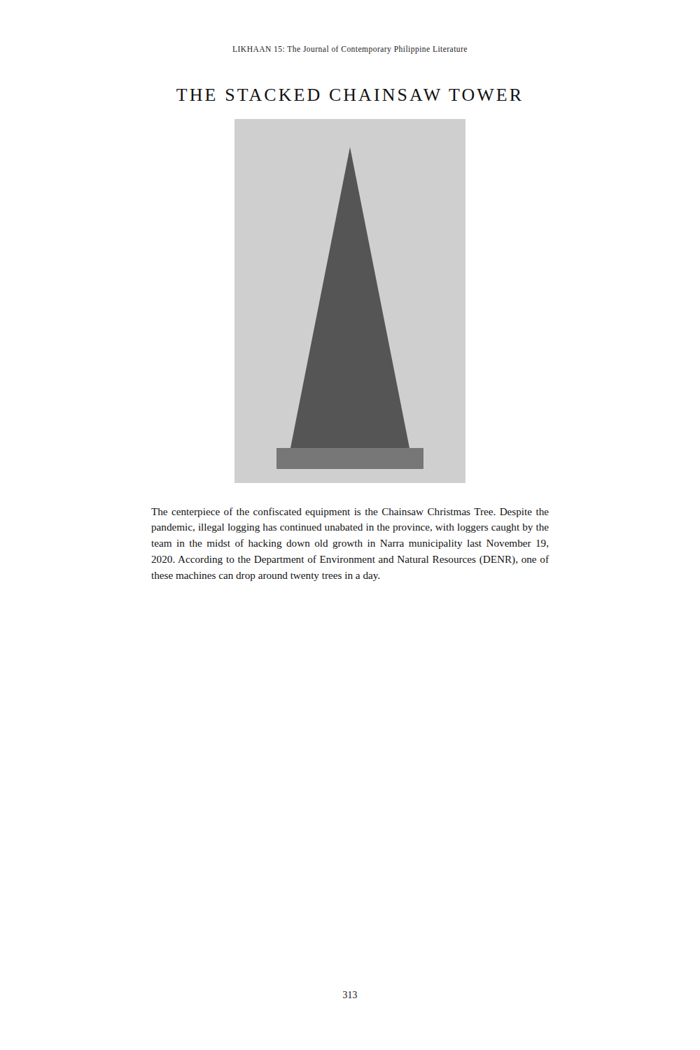LIKHAAN 15: The Journal of Contemporary Philippine Literature
THE STACKED CHAINSAW TOWER
The centerpiece of the confiscated equipment is the Chainsaw Christmas Tree. Despite the pandemic, illegal logging has continued unabated in the province, with loggers caught by the team in the midst of hacking down old growth in Narra municipality last November 19, 2020. According to the Department of Environment and Natural Resources (DENR), one of these machines can drop around twenty trees in a day.
313